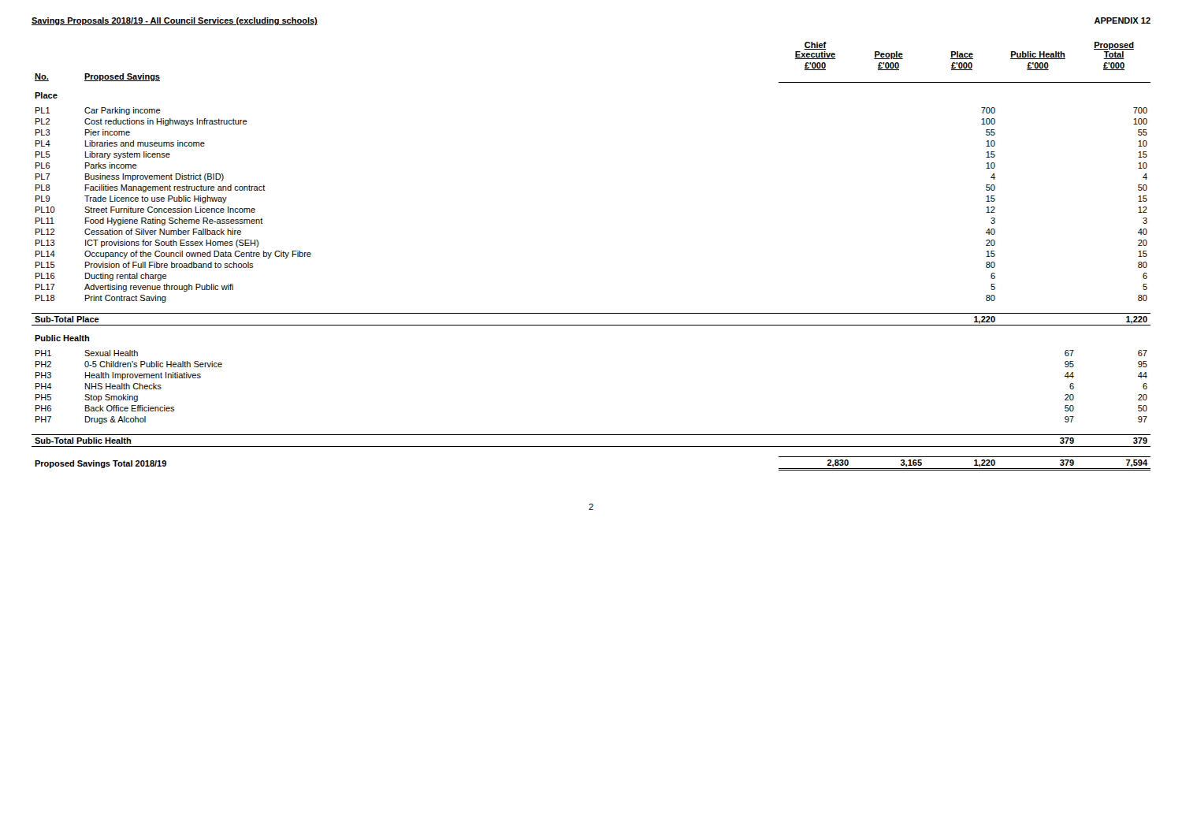Savings Proposals 2018/19 - All Council Services (excluding schools)
APPENDIX 12
| | | Chief Executive | People | Place | Public Health | Proposed Total |
| --- | --- | --- | --- | --- | --- | --- |
| | | £'000 | £'000 | £'000 | £'000 | £'000 |
| No. | Proposed Savings | | | | | |
| Place |
| PL1 | Car Parking income | | | 700 | | 700 |
| PL2 | Cost reductions in Highways Infrastructure | | | 100 | | 100 |
| PL3 | Pier income | | | 55 | | 55 |
| PL4 | Libraries and museums income | | | 10 | | 10 |
| PL5 | Library system license | | | 15 | | 15 |
| PL6 | Parks income | | | 10 | | 10 |
| PL7 | Business Improvement District (BID) | | | 4 | | 4 |
| PL8 | Facilities Management restructure and contract | | | 50 | | 50 |
| PL9 | Trade Licence to use Public Highway | | | 15 | | 15 |
| PL10 | Street Furniture Concession Licence Income | | | 12 | | 12 |
| PL11 | Food Hygiene Rating Scheme Re-assessment | | | 3 | | 3 |
| PL12 | Cessation of Silver Number Fallback hire | | | 40 | | 40 |
| PL13 | ICT provisions for South Essex Homes (SEH) | | | 20 | | 20 |
| PL14 | Occupancy of the Council owned Data Centre by City Fibre | | | 15 | | 15 |
| PL15 | Provision of Full Fibre broadband to schools | | | 80 | | 80 |
| PL16 | Ducting rental charge | | | 6 | | 6 |
| PL17 | Advertising revenue through Public wifi | | | 5 | | 5 |
| PL18 | Print Contract Saving | | | 80 | | 80 |
| Sub-Total Place | | | 1,220 | | 1,220 |
| Public Health |
| PH1 | Sexual Health | | | | 67 | 67 |
| PH2 | 0-5 Children's Public Health Service | | | | 95 | 95 |
| PH3 | Health Improvement Initiatives | | | | 44 | 44 |
| PH4 | NHS Health Checks | | | | 6 | 6 |
| PH5 | Stop Smoking | | | | 20 | 20 |
| PH6 | Back Office Efficiencies | | | | 50 | 50 |
| PH7 | Drugs & Alcohol | | | | 97 | 97 |
| Sub-Total Public Health | | | | 379 | 379 |
| Proposed Savings Total 2018/19 | 2,830 | 3,165 | 1,220 | 379 | 7,594 |
2